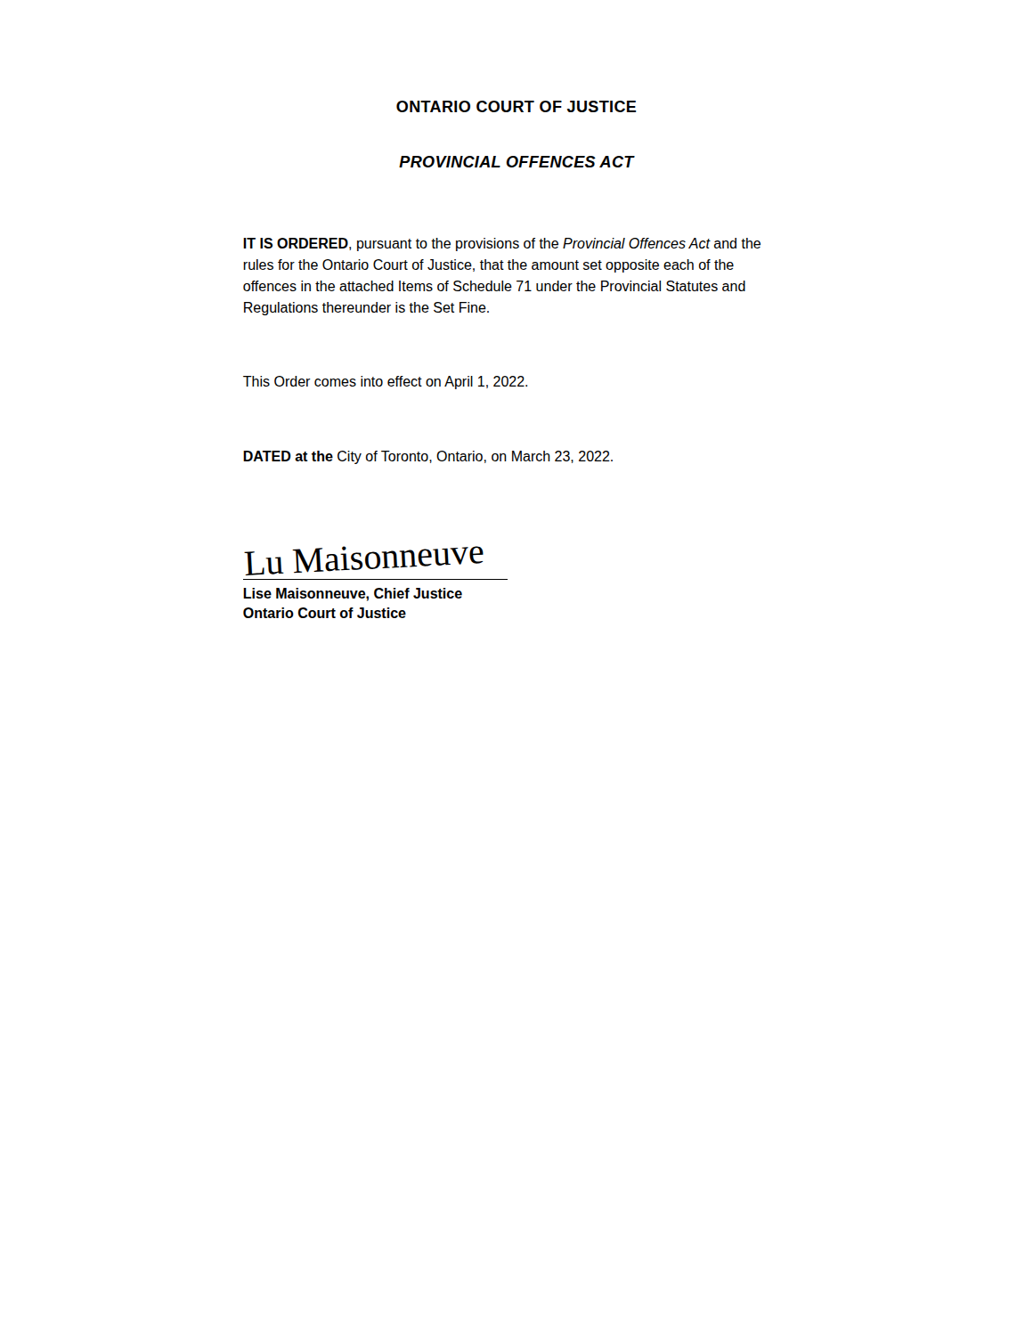ONTARIO COURT OF JUSTICE
PROVINCIAL OFFENCES ACT
IT IS ORDERED, pursuant to the provisions of the Provincial Offences Act and the rules for the Ontario Court of Justice, that the amount set opposite each of the offences in the attached Items of Schedule 71 under the Provincial Statutes and Regulations thereunder is the Set Fine.
This Order comes into effect on April 1, 2022.
DATED at the City of Toronto, Ontario, on March 23, 2022.
Lu Maisonneuve
Lise Maisonneuve, Chief Justice
Ontario Court of Justice